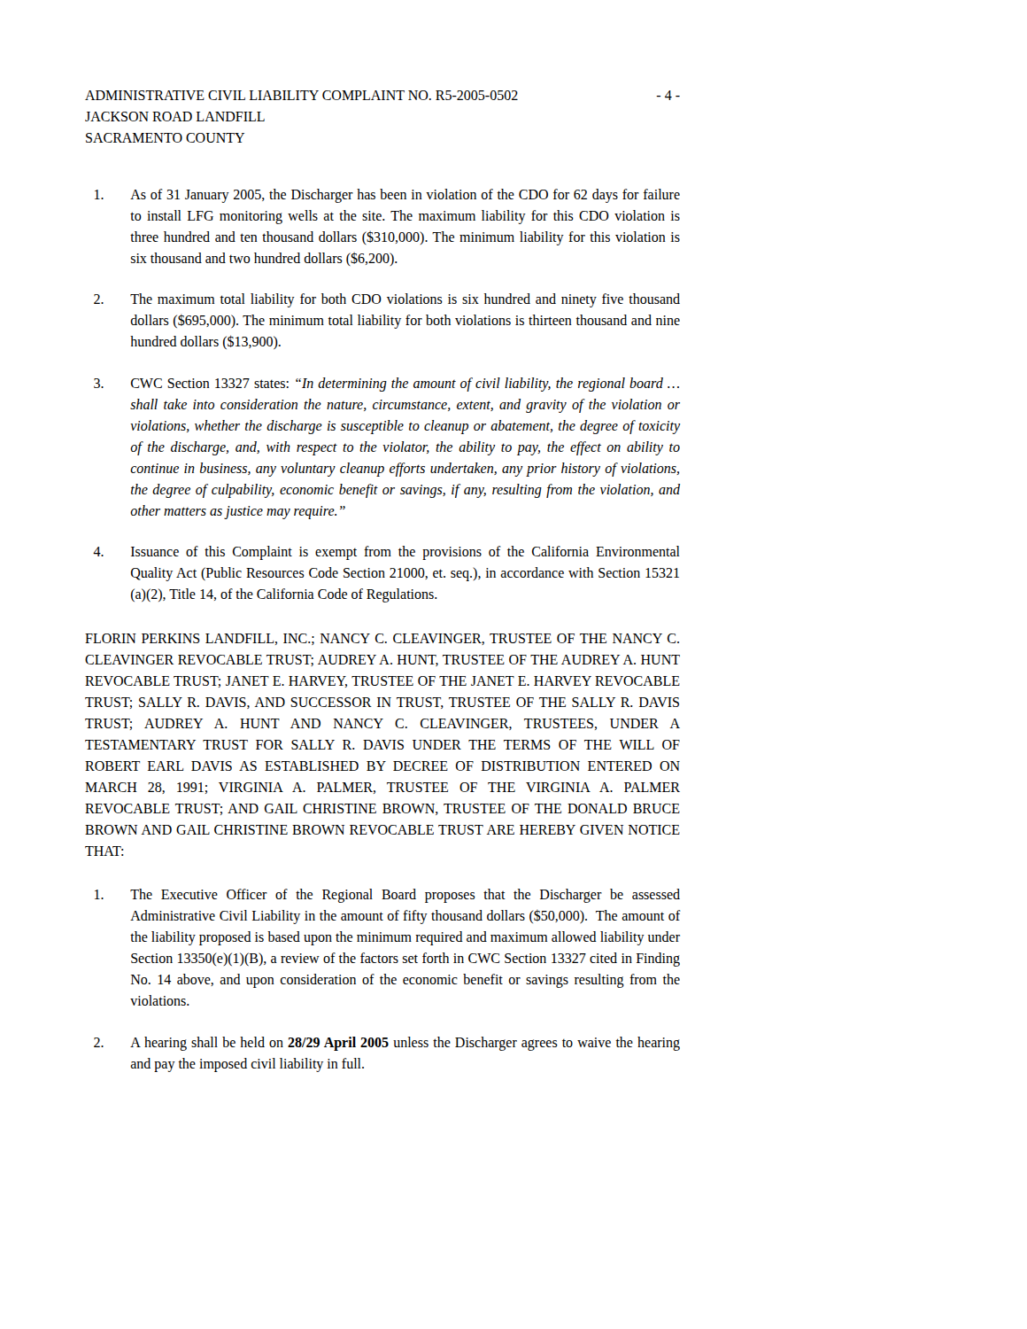Administrative Civil Liability Complaint No. R5-2005-0502 - 4 -
Jackson Road Landfill
Sacramento County
As of 31 January 2005, the Discharger has been in violation of the CDO for 62 days for failure to install LFG monitoring wells at the site. The maximum liability for this CDO violation is three hundred and ten thousand dollars ($310,000). The minimum liability for this violation is six thousand and two hundred dollars ($6,200).
The maximum total liability for both CDO violations is six hundred and ninety five thousand dollars ($695,000). The minimum total liability for both violations is thirteen thousand and nine hundred dollars ($13,900).
CWC Section 13327 states: “In determining the amount of civil liability, the regional board … shall take into consideration the nature, circumstance, extent, and gravity of the violation or violations, whether the discharge is susceptible to cleanup or abatement, the degree of toxicity of the discharge, and, with respect to the violator, the ability to pay, the effect on ability to continue in business, any voluntary cleanup efforts undertaken, any prior history of violations, the degree of culpability, economic benefit or savings, if any, resulting from the violation, and other matters as justice may require.”
Issuance of this Complaint is exempt from the provisions of the California Environmental Quality Act (Public Resources Code Section 21000, et. seq.), in accordance with Section 15321 (a)(2), Title 14, of the California Code of Regulations.
Florin Perkins Landfill, Inc.; Nancy C. Cleavinger, Trustee of the Nancy C. Cleavinger Revocable Trust; Audrey A. Hunt, Trustee of the Audrey A. Hunt Revocable Trust; Janet E. Harvey, Trustee of the Janet E. Harvey Revocable Trust; Sally R. Davis, and Successor in Trust, Trustee of the Sally R. Davis Trust; Audrey A. Hunt and Nancy C. Cleavinger, Trustees, under a Testamentary Trust for Sally R. Davis under the terms of the Will of Robert Earl Davis as established by Decree of Distribution entered on March 28, 1991; Virginia A. Palmer, Trustee of the Virginia A. Palmer Revocable Trust; and Gail Christine Brown, Trustee of the Donald Bruce Brown and Gail Christine Brown Revocable Trust are hereby given notice that:
The Executive Officer of the Regional Board proposes that the Discharger be assessed Administrative Civil Liability in the amount of fifty thousand dollars ($50,000). The amount of the liability proposed is based upon the minimum required and maximum allowed liability under Section 13350(e)(1)(B), a review of the factors set forth in CWC Section 13327 cited in Finding No. 14 above, and upon consideration of the economic benefit or savings resulting from the violations.
A hearing shall be held on 28/29 April 2005 unless the Discharger agrees to waive the hearing and pay the imposed civil liability in full.